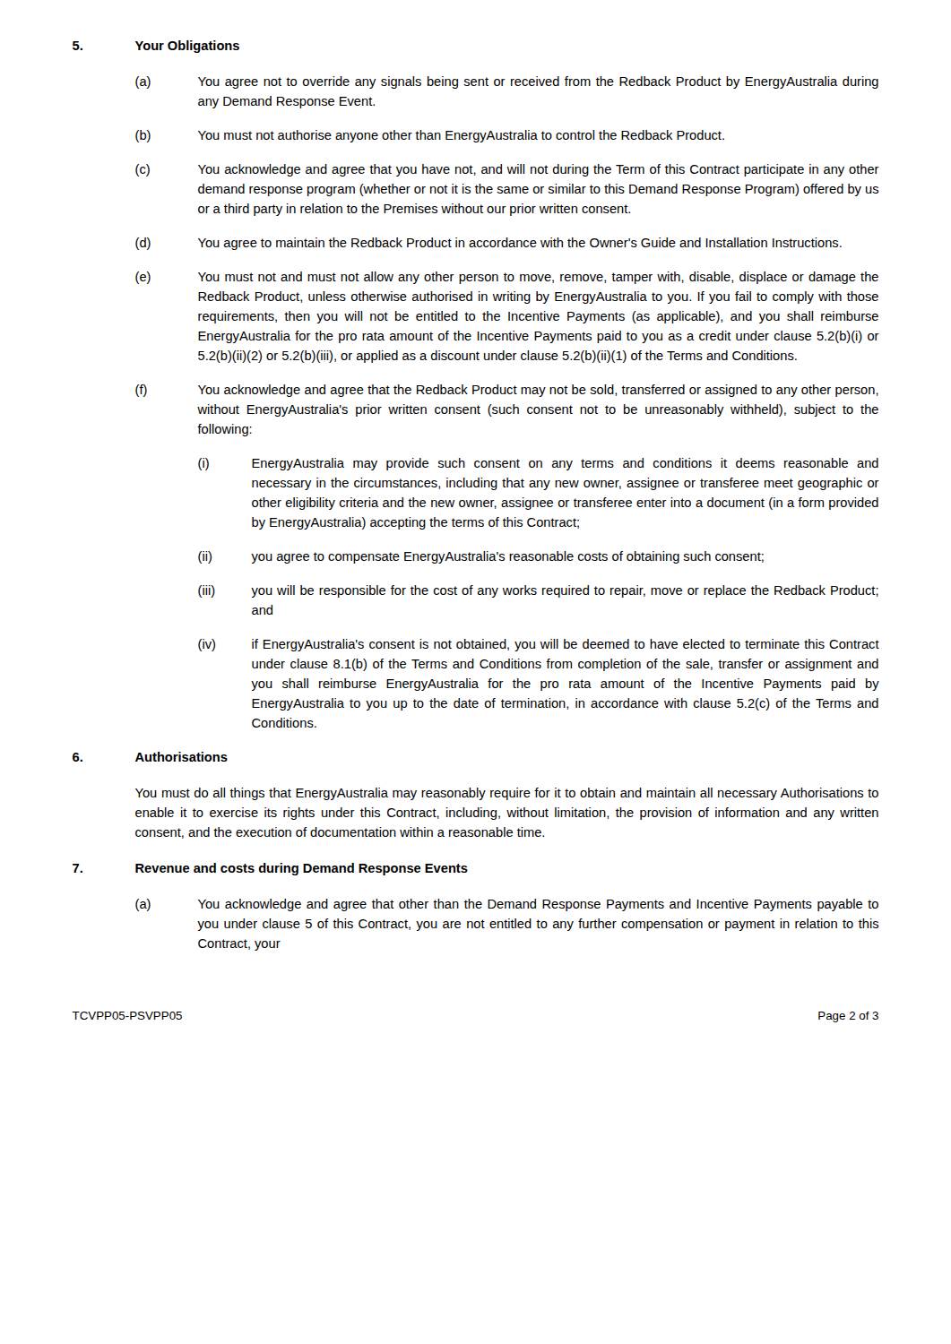5.
Your Obligations
(a)
You agree not to override any signals being sent or received from the Redback Product by EnergyAustralia during any Demand Response Event.
(b)
You must not authorise anyone other than EnergyAustralia to control the Redback Product.
(c)
You acknowledge and agree that you have not, and will not during the Term of this Contract participate in any other demand response program (whether or not it is the same or similar to this Demand Response Program) offered by us or a third party in relation to the Premises without our prior written consent.
(d)
You agree to maintain the Redback Product in accordance with the Owner's Guide and Installation Instructions.
(e)
You must not and must not allow any other person to move, remove, tamper with, disable, displace or damage the Redback Product, unless otherwise authorised in writing by EnergyAustralia to you. If you fail to comply with those requirements, then you will not be entitled to the Incentive Payments (as applicable), and you shall reimburse EnergyAustralia for the pro rata amount of the Incentive Payments paid to you as a credit under clause 5.2(b)(i) or 5.2(b)(ii)(2) or 5.2(b)(iii), or applied as a discount under clause 5.2(b)(ii)(1) of the Terms and Conditions.
(f)
You acknowledge and agree that the Redback Product may not be sold, transferred or assigned to any other person, without EnergyAustralia's prior written consent (such consent not to be unreasonably withheld), subject to the following:
(i)
EnergyAustralia may provide such consent on any terms and conditions it deems reasonable and necessary in the circumstances, including that any new owner, assignee or transferee meet geographic or other eligibility criteria and the new owner, assignee or transferee enter into a document (in a form provided by EnergyAustralia) accepting the terms of this Contract;
(ii)
you agree to compensate EnergyAustralia's reasonable costs of obtaining such consent;
(iii)
you will be responsible for the cost of any works required to repair, move or replace the Redback Product; and
(iv)
if EnergyAustralia's consent is not obtained, you will be deemed to have elected to terminate this Contract under clause 8.1(b) of the Terms and Conditions from completion of the sale, transfer or assignment and you shall reimburse EnergyAustralia for the pro rata amount of the Incentive Payments paid by EnergyAustralia to you up to the date of termination, in accordance with clause 5.2(c) of the Terms and Conditions.
6.
Authorisations
You must do all things that EnergyAustralia may reasonably require for it to obtain and maintain all necessary Authorisations to enable it to exercise its rights under this Contract, including, without limitation, the provision of information and any written consent, and the execution of documentation within a reasonable time.
7.
Revenue and costs during Demand Response Events
(a)
You acknowledge and agree that other than the Demand Response Payments and Incentive Payments payable to you under clause 5 of this Contract, you are not entitled to any further compensation or payment in relation to this Contract, your
TCVPP05-PSVPP05
Page 2 of 3